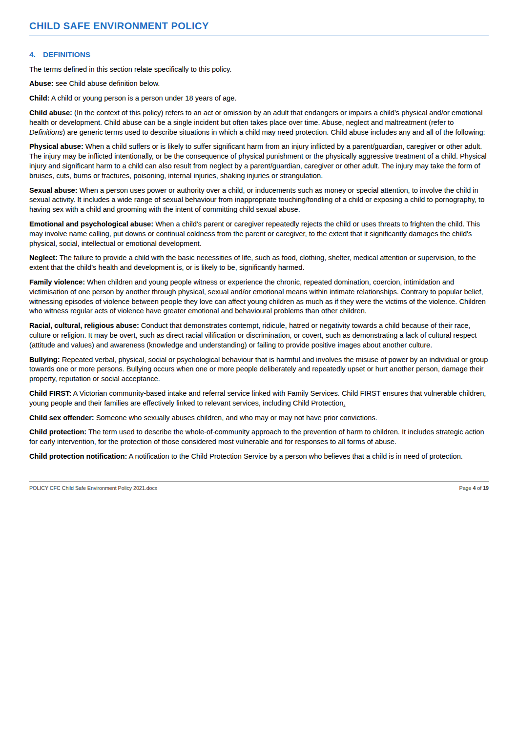CHILD SAFE ENVIRONMENT POLICY
4. DEFINITIONS
The terms defined in this section relate specifically to this policy.
Abuse: see Child abuse definition below.
Child: A child or young person is a person under 18 years of age.
Child abuse: (In the context of this policy) refers to an act or omission by an adult that endangers or impairs a child’s physical and/or emotional health or development. Child abuse can be a single incident but often takes place over time. Abuse, neglect and maltreatment (refer to Definitions) are generic terms used to describe situations in which a child may need protection. Child abuse includes any and all of the following:
Physical abuse: When a child suffers or is likely to suffer significant harm from an injury inflicted by a parent/guardian, caregiver or other adult. The injury may be inflicted intentionally, or be the consequence of physical punishment or the physically aggressive treatment of a child. Physical injury and significant harm to a child can also result from neglect by a parent/guardian, caregiver or other adult. The injury may take the form of bruises, cuts, burns or fractures, poisoning, internal injuries, shaking injuries or strangulation.
Sexual abuse: When a person uses power or authority over a child, or inducements such as money or special attention, to involve the child in sexual activity. It includes a wide range of sexual behaviour from inappropriate touching/fondling of a child or exposing a child to pornography, to having sex with a child and grooming with the intent of committing child sexual abuse.
Emotional and psychological abuse: When a child's parent or caregiver repeatedly rejects the child or uses threats to frighten the child. This may involve name calling, put downs or continual coldness from the parent or caregiver, to the extent that it significantly damages the child's physical, social, intellectual or emotional development.
Neglect: The failure to provide a child with the basic necessities of life, such as food, clothing, shelter, medical attention or supervision, to the extent that the child’s health and development is, or is likely to be, significantly harmed.
Family violence: When children and young people witness or experience the chronic, repeated domination, coercion, intimidation and victimisation of one person by another through physical, sexual and/or emotional means within intimate relationships. Contrary to popular belief, witnessing episodes of violence between people they love can affect young children as much as if they were the victims of the violence. Children who witness regular acts of violence have greater emotional and behavioural problems than other children.
Racial, cultural, religious abuse: Conduct that demonstrates contempt, ridicule, hatred or negativity towards a child because of their race, culture or religion. It may be overt, such as direct racial vilification or discrimination, or covert, such as demonstrating a lack of cultural respect (attitude and values) and awareness (knowledge and understanding) or failing to provide positive images about another culture.
Bullying: Repeated verbal, physical, social or psychological behaviour that is harmful and involves the misuse of power by an individual or group towards one or more persons. Bullying occurs when one or more people deliberately and repeatedly upset or hurt another person, damage their property, reputation or social acceptance.
Child FIRST: A Victorian community-based intake and referral service linked with Family Services. Child FIRST ensures that vulnerable children, young people and their families are effectively linked to relevant services, including Child Protection.
Child sex offender: Someone who sexually abuses children, and who may or may not have prior convictions.
Child protection: The term used to describe the whole-of-community approach to the prevention of harm to children. It includes strategic action for early intervention, for the protection of those considered most vulnerable and for responses to all forms of abuse.
Child protection notification: A notification to the Child Protection Service by a person who believes that a child is in need of protection.
POLICY CFC Child Safe Environment Policy 2021.docx Page 4 of 19